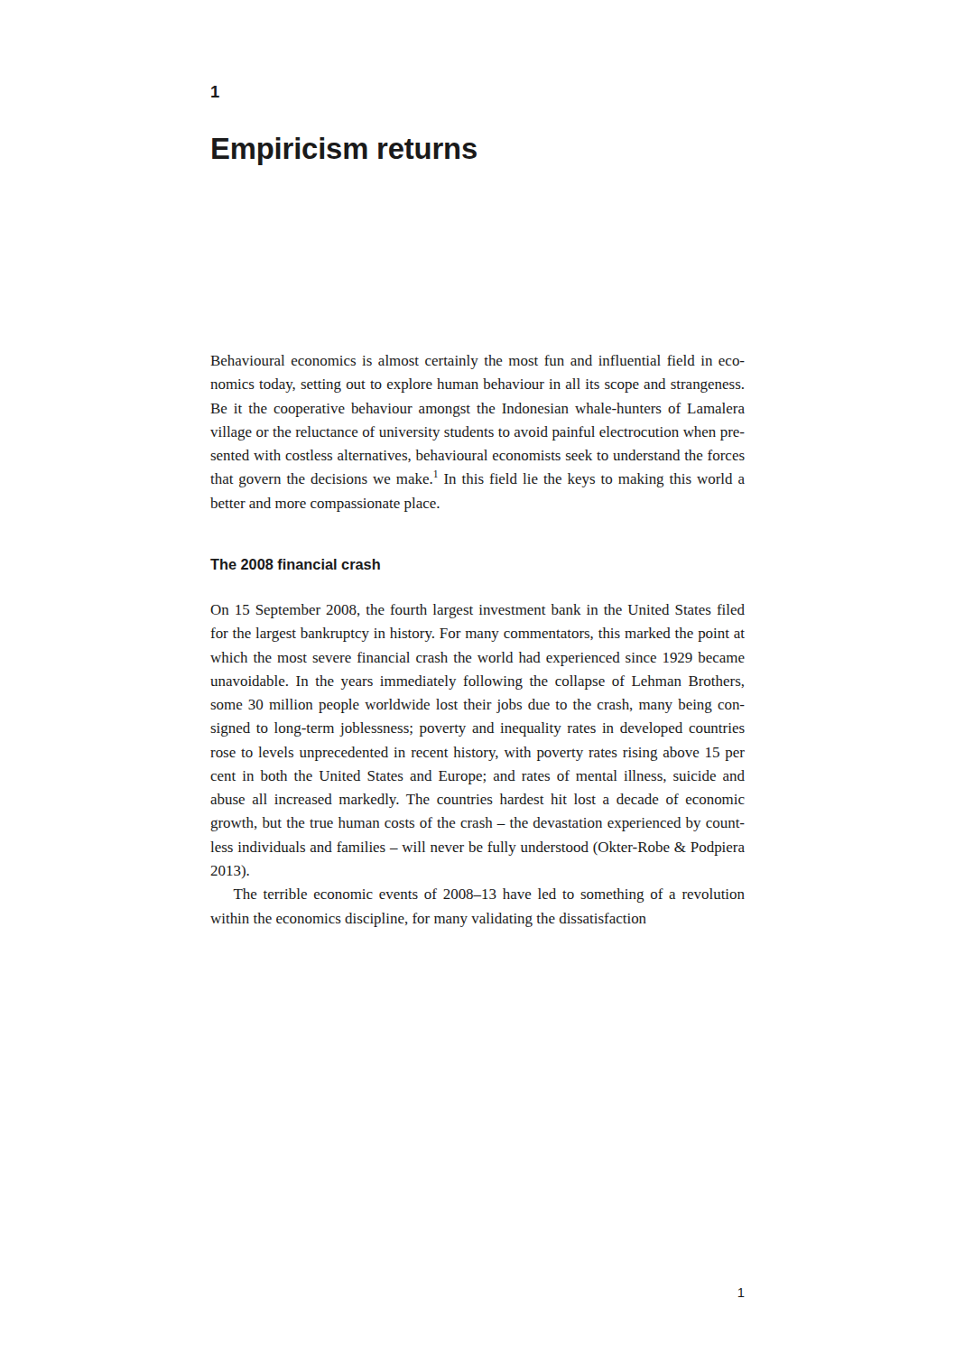1
Empiricism returns
Behavioural economics is almost certainly the most fun and influential field in economics today, setting out to explore human behaviour in all its scope and strangeness. Be it the cooperative behaviour amongst the Indonesian whale-hunters of Lamalera village or the reluctance of university students to avoid painful electrocution when presented with costless alternatives, behavioural economists seek to understand the forces that govern the decisions we make.1 In this field lie the keys to making this world a better and more compassionate place.
The 2008 financial crash
On 15 September 2008, the fourth largest investment bank in the United States filed for the largest bankruptcy in history. For many commentators, this marked the point at which the most severe financial crash the world had experienced since 1929 became unavoidable. In the years immediately following the collapse of Lehman Brothers, some 30 million people worldwide lost their jobs due to the crash, many being consigned to long-term joblessness; poverty and inequality rates in developed countries rose to levels unprecedented in recent history, with poverty rates rising above 15 per cent in both the United States and Europe; and rates of mental illness, suicide and abuse all increased markedly. The countries hardest hit lost a decade of economic growth, but the true human costs of the crash – the devastation experienced by countless individuals and families – will never be fully understood (Okter-Robe & Podpiera 2013).
The terrible economic events of 2008–13 have led to something of a revolution within the economics discipline, for many validating the dissatisfaction
1